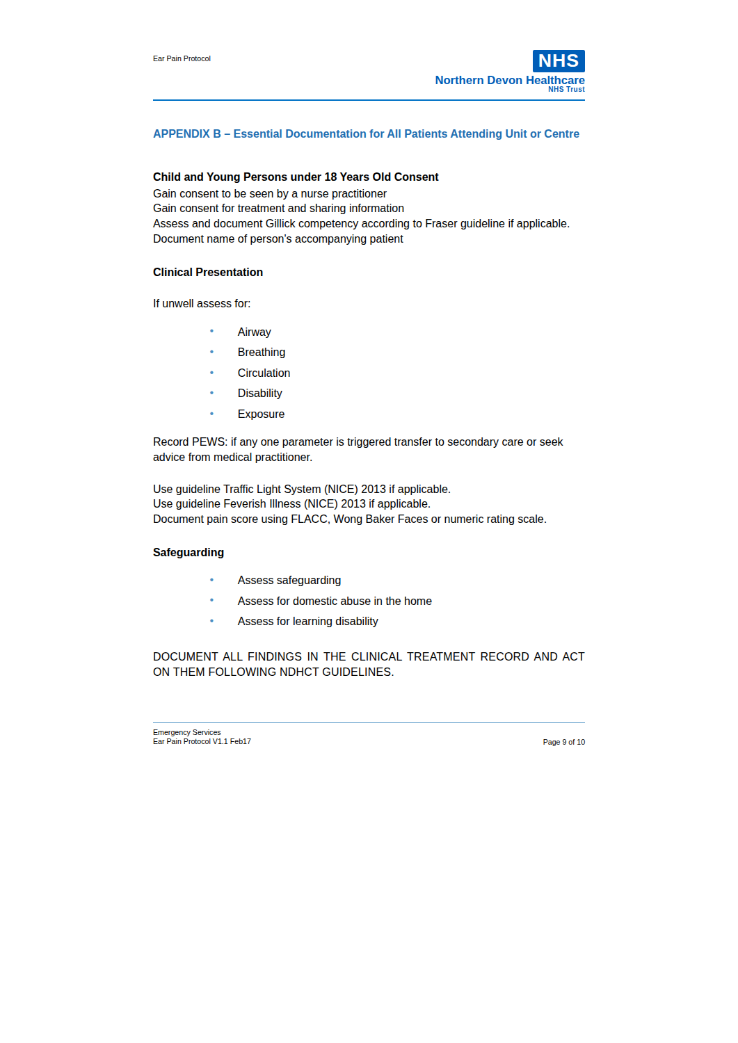Ear Pain Protocol
NHS
Northern Devon Healthcare
NHS Trust
APPENDIX B – Essential Documentation for All Patients Attending Unit or Centre
Child and Young Persons under 18 Years Old Consent
Gain consent to be seen by a nurse practitioner
Gain consent for treatment and sharing information
Assess and document Gillick competency according to Fraser guideline if applicable.
Document name of person's accompanying patient
Clinical Presentation
If unwell assess for:
Airway
Breathing
Circulation
Disability
Exposure
Record PEWS: if any one parameter is triggered transfer to secondary care or seek advice from medical practitioner.
Use guideline Traffic Light System (NICE) 2013 if applicable.
Use guideline Feverish Illness (NICE) 2013 if applicable.
Document pain score using FLACC, Wong Baker Faces or numeric rating scale.
Safeguarding
Assess safeguarding
Assess for domestic abuse in the home
Assess for learning disability
DOCUMENT ALL FINDINGS IN THE CLINICAL TREATMENT RECORD AND ACT ON THEM FOLLOWING NDHCT GUIDELINES.
Emergency Services
Ear Pain Protocol V1.1 Feb17
Page 9 of 10